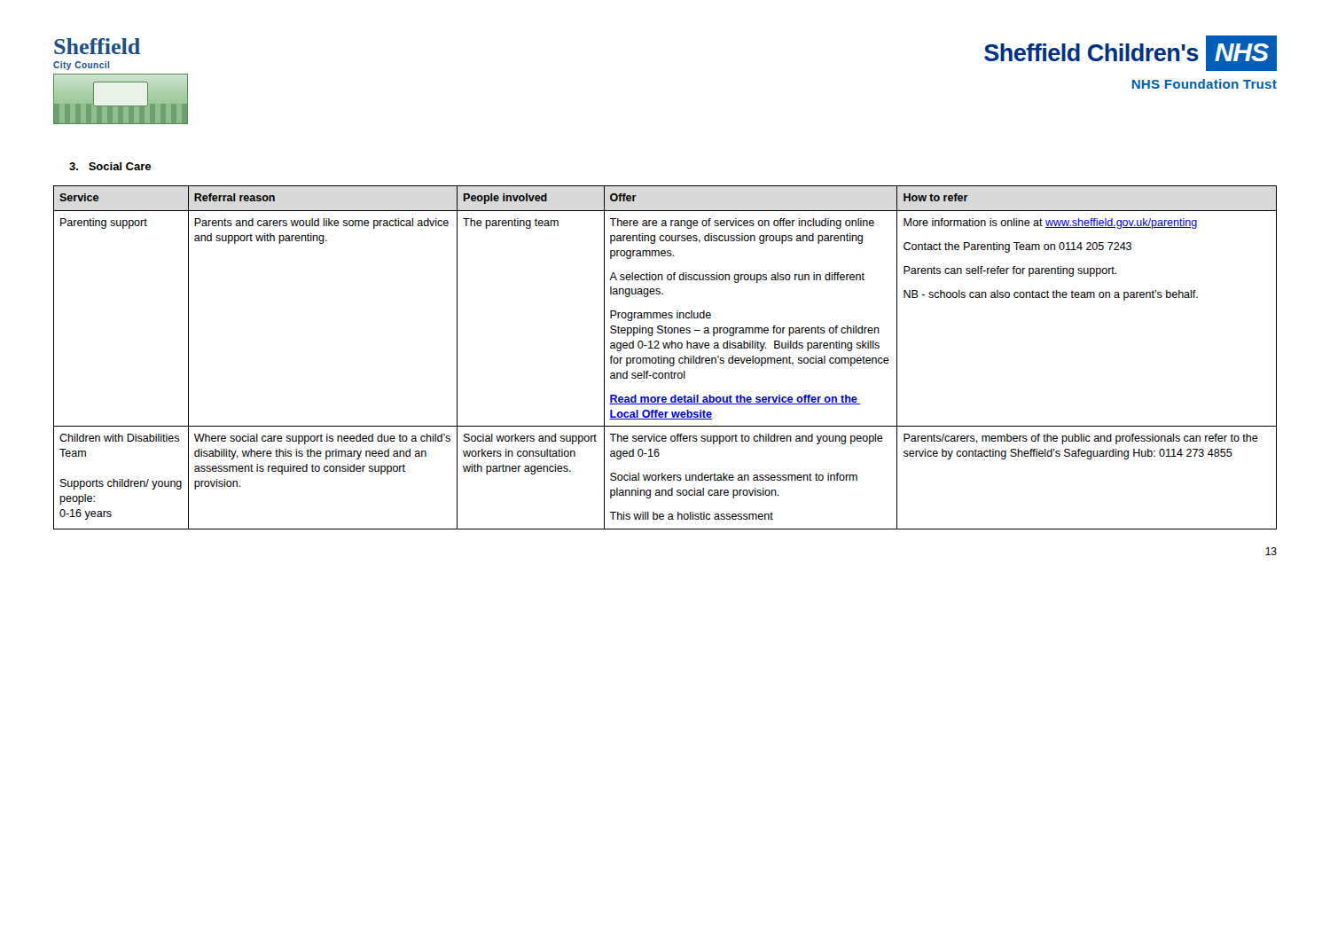Sheffield
City Council
Sheffield Children's NHS
NHS Foundation Trust
3. Social Care
| Service | Referral reason | People involved | Offer | How to refer |
| --- | --- | --- | --- | --- |
| Parenting support | Parents and carers would like some practical advice and support with parenting. | The parenting team | There are a range of services on offer including online parenting courses, discussion groups and parenting programmes. A selection of discussion groups also run in different languages. Programmes include Stepping Stones – a programme for parents of children aged 0-12 who have a disability. Builds parenting skills for promoting children’s development, social competence and self-control Read more detail about the service offer on the Local Offer website | More information is online at www.sheffield.gov.uk/parenting Contact the Parenting Team on 0114 205 7243 Parents can self-refer for parenting support. NB - schools can also contact the team on a parent’s behalf. |
| Children with Disabilities Team Supports children/ young people: 0-16 years | Where social care support is needed due to a child’s disability, where this is the primary need and an assessment is required to consider support provision. | Social workers and support workers in consultation with partner agencies. | The service offers support to children and young people aged 0-16 Social workers undertake an assessment to inform planning and social care provision. This will be a holistic assessment | Parents/carers, members of the public and professionals can refer to the service by contacting Sheffield’s Safeguarding Hub: 0114 273 4855 |
13